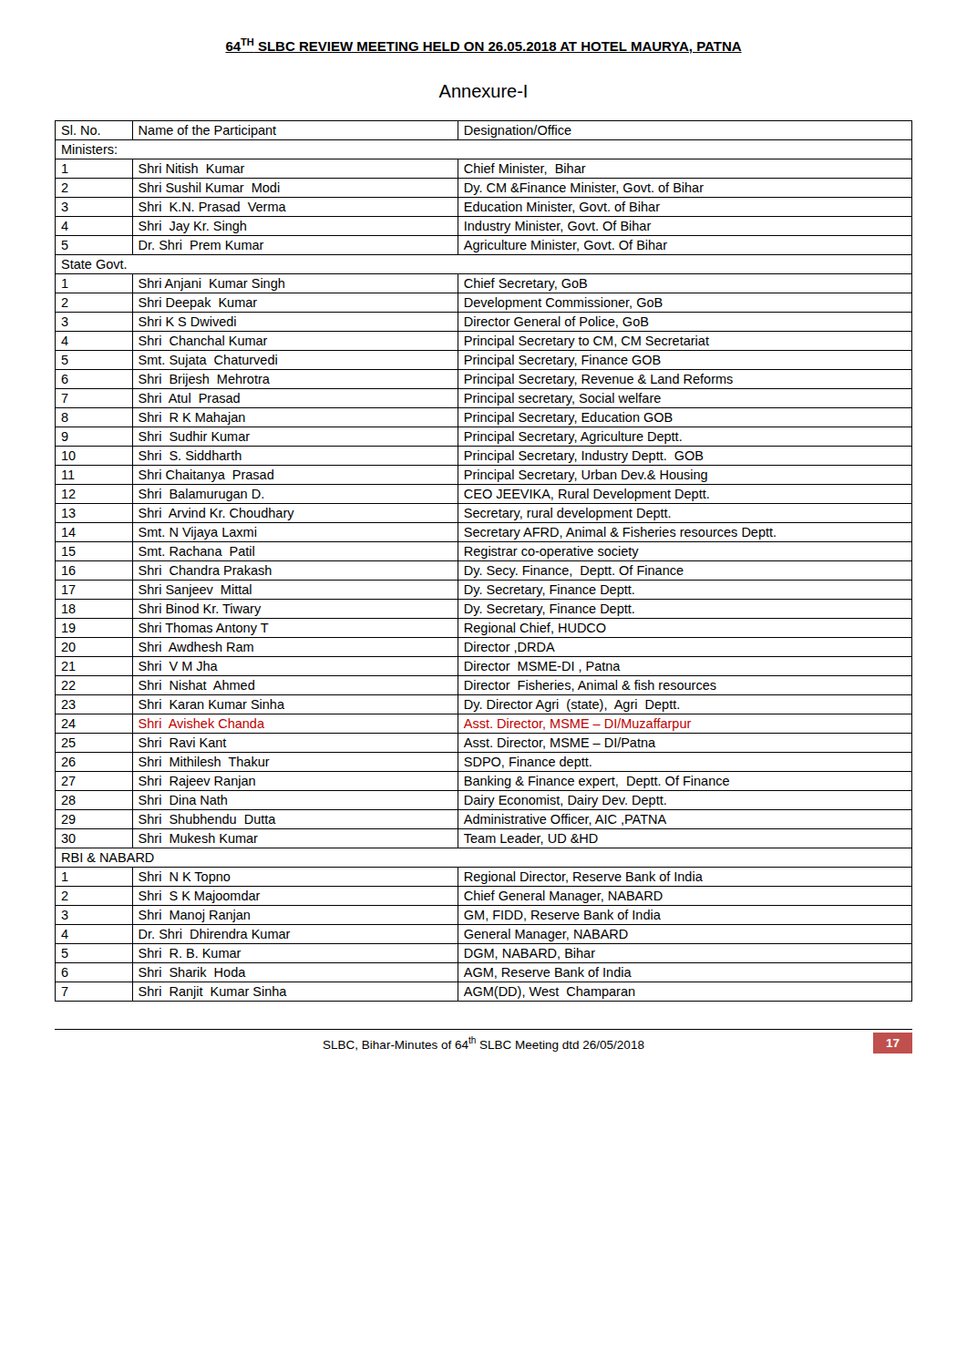64TH SLBC REVIEW MEETING HELD ON 26.05.2018 AT HOTEL MAURYA, PATNA
Annexure-I
| Sl. No. | Name of the Participant | Designation/Office |
| --- | --- | --- |
| Ministers: |
| 1 | Shri Nitish Kumar | Chief Minister, Bihar |
| 2 | Shri Sushil Kumar Modi | Dy. CM &Finance Minister, Govt. of Bihar |
| 3 | Shri K.N. Prasad Verma | Education Minister, Govt. of Bihar |
| 4 | Shri Jay Kr. Singh | Industry Minister, Govt. Of Bihar |
| 5 | Dr. Shri Prem Kumar | Agriculture Minister, Govt. Of Bihar |
| State Govt. |
| 1 | Shri Anjani Kumar Singh | Chief Secretary, GoB |
| 2 | Shri Deepak Kumar | Development Commissioner, GoB |
| 3 | Shri K S Dwivedi | Director General of Police, GoB |
| 4 | Shri Chanchal Kumar | Principal Secretary to CM, CM Secretariat |
| 5 | Smt. Sujata Chaturvedi | Principal Secretary, Finance GOB |
| 6 | Shri Brijesh Mehrotra | Principal Secretary, Revenue & Land Reforms |
| 7 | Shri Atul Prasad | Principal secretary, Social welfare |
| 8 | Shri R K Mahajan | Principal Secretary, Education GOB |
| 9 | Shri Sudhir Kumar | Principal Secretary, Agriculture Deptt. |
| 10 | Shri S. Siddharth | Principal Secretary, Industry Deptt. GOB |
| 11 | Shri Chaitanya Prasad | Principal Secretary, Urban Dev.& Housing |
| 12 | Shri Balamurugan D. | CEO JEEVIKA, Rural Development Deptt. |
| 13 | Shri Arvind Kr. Choudhary | Secretary, rural development Deptt. |
| 14 | Smt. N Vijaya Laxmi | Secretary AFRD, Animal & Fisheries resources Deptt. |
| 15 | Smt. Rachana Patil | Registrar co-operative society |
| 16 | Shri Chandra Prakash | Dy. Secy. Finance, Deptt. Of Finance |
| 17 | Shri Sanjeev Mittal | Dy. Secretary, Finance Deptt. |
| 18 | Shri Binod Kr. Tiwary | Dy. Secretary, Finance Deptt. |
| 19 | Shri Thomas Antony T | Regional Chief, HUDCO |
| 20 | Shri Awdhesh Ram | Director ,DRDA |
| 21 | Shri V M Jha | Director MSME-DI , Patna |
| 22 | Shri Nishat Ahmed | Director Fisheries, Animal & fish resources |
| 23 | Shri Karan Kumar Sinha | Dy. Director Agri (state), Agri Deptt. |
| 24 | Shri Avishek Chanda | Asst. Director, MSME – DI/Muzaffarpur |
| 25 | Shri Ravi Kant | Asst. Director, MSME – DI/Patna |
| 26 | Shri Mithilesh Thakur | SDPO, Finance deptt. |
| 27 | Shri Rajeev Ranjan | Banking & Finance expert, Deptt. Of Finance |
| 28 | Shri Dina Nath | Dairy Economist, Dairy Dev. Deptt. |
| 29 | Shri Shubhendu Dutta | Administrative Officer, AIC ,PATNA |
| 30 | Shri Mukesh Kumar | Team Leader, UD &HD |
| RBI & NABARD |
| 1 | Shri N K Topno | Regional Director, Reserve Bank of India |
| 2 | Shri S K Majoomdar | Chief General Manager, NABARD |
| 3 | Shri Manoj Ranjan | GM, FIDD, Reserve Bank of India |
| 4 | Dr. Shri Dhirendra Kumar | General Manager, NABARD |
| 5 | Shri R. B. Kumar | DGM, NABARD, Bihar |
| 6 | Shri Sharik Hoda | AGM, Reserve Bank of India |
| 7 | Shri Ranjit Kumar Sinha | AGM(DD), West Champaran |
SLBC, Bihar-Minutes of 64th SLBC Meeting dtd 26/05/2018 17